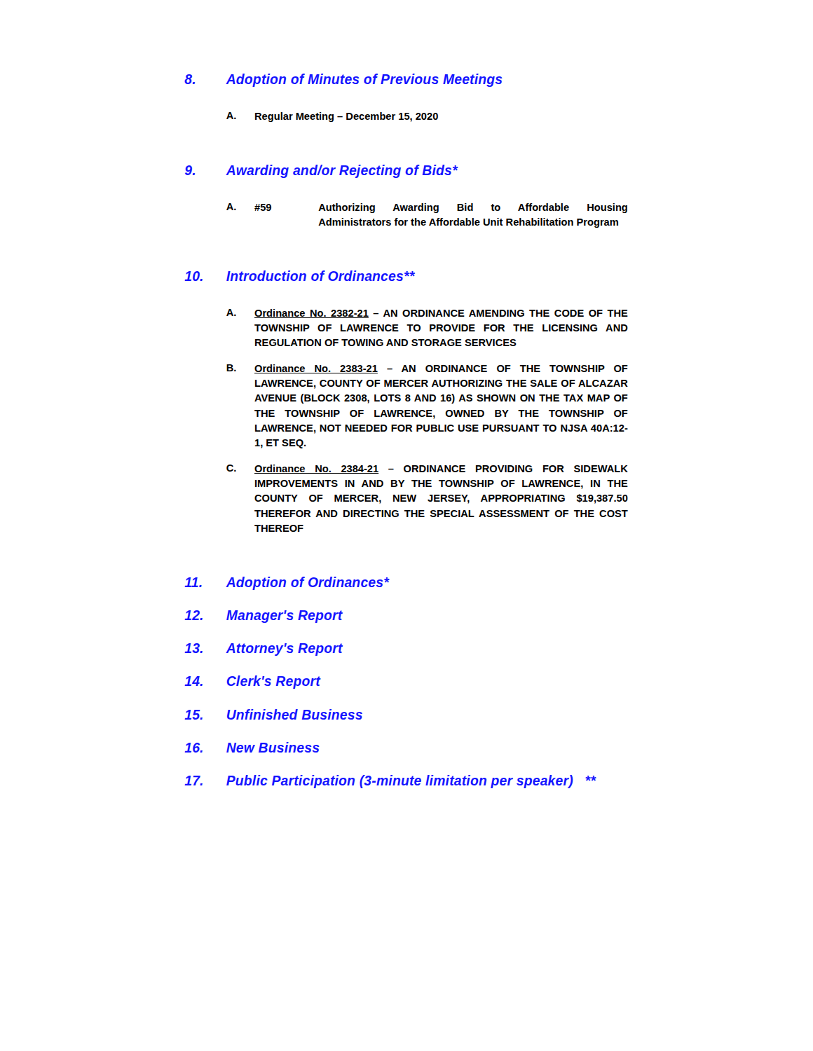8.
Adoption of Minutes of Previous Meetings
A.
Regular Meeting – December 15, 2020
9.
Awarding and/or Rejecting of Bids*
A.
#59
Authorizing Awarding Bid to Affordable Housing Administrators for the Affordable Unit Rehabilitation Program
10.
Introduction of Ordinances**
A.
Ordinance No. 2382-21 – AN ORDINANCE AMENDING THE CODE OF THE TOWNSHIP OF LAWRENCE TO PROVIDE FOR THE LICENSING AND REGULATION OF TOWING AND STORAGE SERVICES
B.
Ordinance No. 2383-21 – AN ORDINANCE OF THE TOWNSHIP OF LAWRENCE, COUNTY OF MERCER AUTHORIZING THE SALE OF ALCAZAR AVENUE (BLOCK 2308, LOTS 8 AND 16) AS SHOWN ON THE TAX MAP OF THE TOWNSHIP OF LAWRENCE, OWNED BY THE TOWNSHIP OF LAWRENCE, NOT NEEDED FOR PUBLIC USE PURSUANT TO NJSA 40A:12-1, ET SEQ.
C.
Ordinance No. 2384-21 – ORDINANCE PROVIDING FOR SIDEWALK IMPROVEMENTS IN AND BY THE TOWNSHIP OF LAWRENCE, IN THE COUNTY OF MERCER, NEW JERSEY, APPROPRIATING $19,387.50 THEREFOR AND DIRECTING THE SPECIAL ASSESSMENT OF THE COST THEREOF
11.
Adoption of Ordinances*
12.
Manager's Report
13.
Attorney's Report
14.
Clerk's Report
15.
Unfinished Business
16.
New Business
17.
Public Participation (3-minute limitation per speaker) **